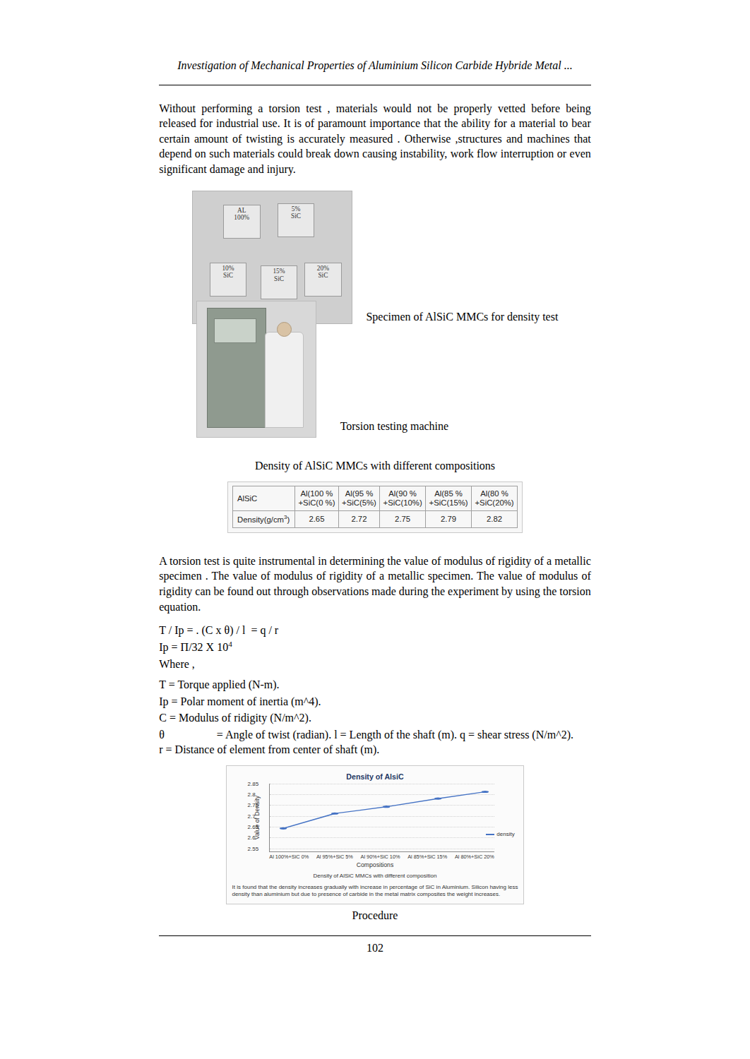Investigation of Mechanical Properties of Aluminium Silicon Carbide Hybride Metal ...
Without performing a torsion test , materials would not be properly vetted before being released for industrial use. It is of paramount importance that the ability for a material to bear certain amount of twisting is accurately measured . Otherwise ,structures and machines that depend on such materials could break down causing instability, work flow interruption or even significant damage and injury.
AL
100%
5%
SiC
10%
SiC
15%
SiC
20%
SiC
Specimen of AlSiC MMCs for density test
Torsion testing machine
Density of AlSiC MMCs with different compositions
| AlSiC | Al(100 % +SiC(0 %) | Al(95 % +SiC(5%) | Al(90 % +SiC(10%) | Al(85 % +SiC(15%) | Al(80 % +SiC(20%) |
| --- | --- | --- | --- | --- | --- |
| Density(g/cm 3 ) | 2.65 | 2.72 | 2.75 | 2.79 | 2.82 |
A torsion test is quite instrumental in determining the value of modulus of rigidity of a metallic specimen . The value of modulus of rigidity of a metallic specimen. The value of modulus of rigidity can be found out through observations made during the experiment by using the torsion equation.
T / Ip = . (C x θ) / l = q / r
Ip = Π/32 X 104
Where ,
T = Torque applied (N-m).
Ip = Polar moment of inertia (m^4).
C = Modulus of ridigity (N/m^2).
θ = Angle of twist (radian). l = Length of the shaft (m). q = shear stress (N/m^2).
r = Distance of element from center of shaft (m).
Density of AlsiC
Value of Density 2.85 2.8 2.75 2.7 2.65 2.6 2.55
density
Al 100%+SiC 0% Al 95%+SiC 5% Al 90%+SiC 10% Al 85%+SiC 15% Al 80%+SiC 20%
Compositions
Density of AlSiC MMCs with different composition
It is found that the density increases gradually with increase in percentage of SiC in Aluminium. Silicon having less density than aluminium but due to presence of carbide in the metal matrix composites the weight increases.
Procedure
102